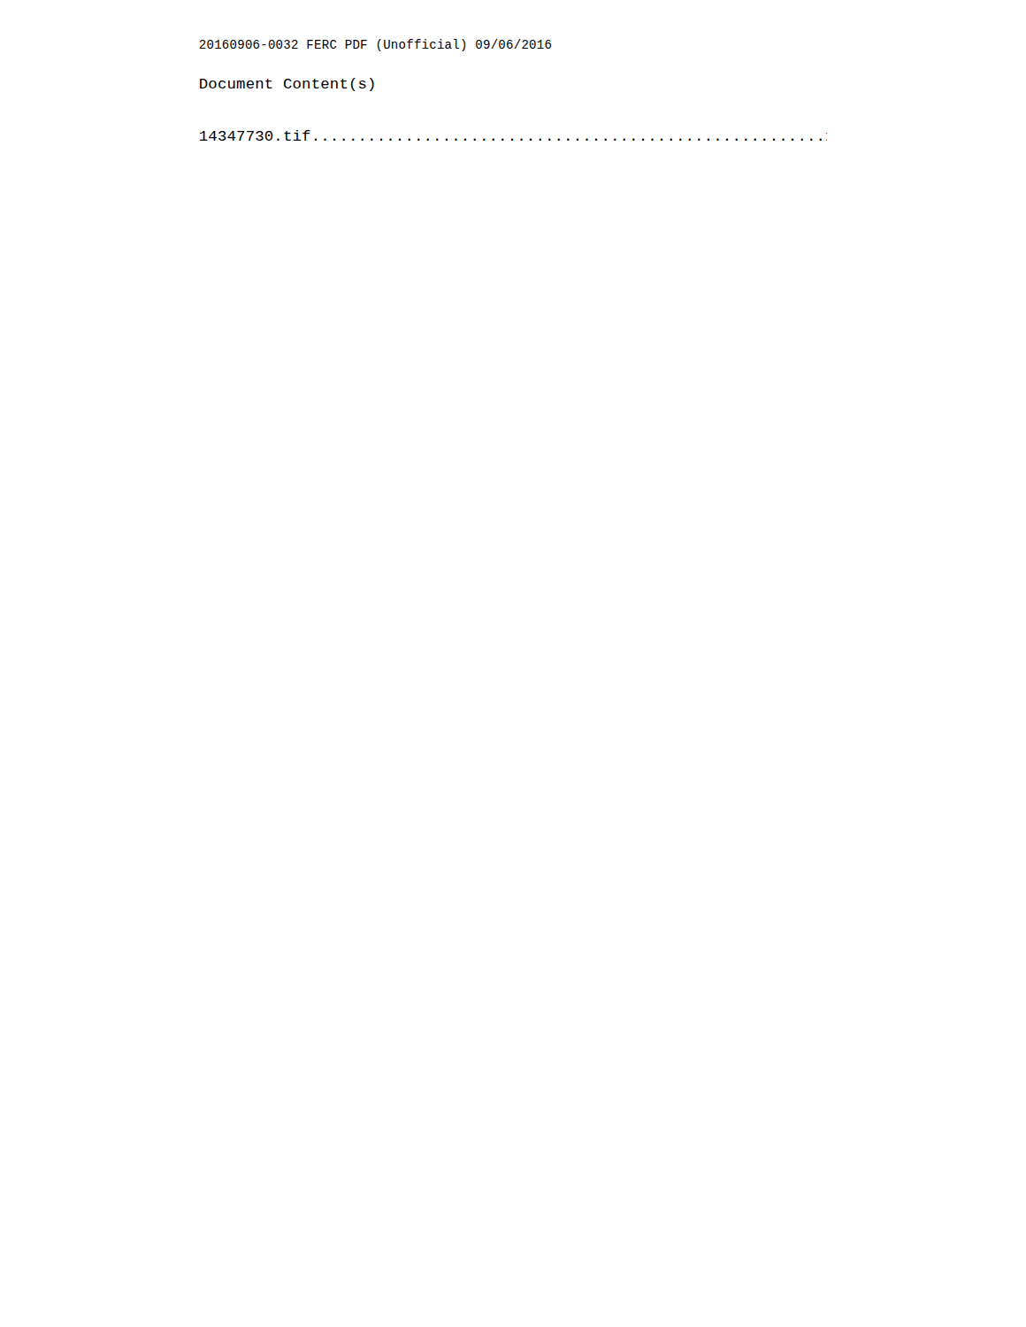20160906-0032 FERC PDF (Unofficial) 09/06/2016
Document Content(s)
14347730.tif.......................................................1-7